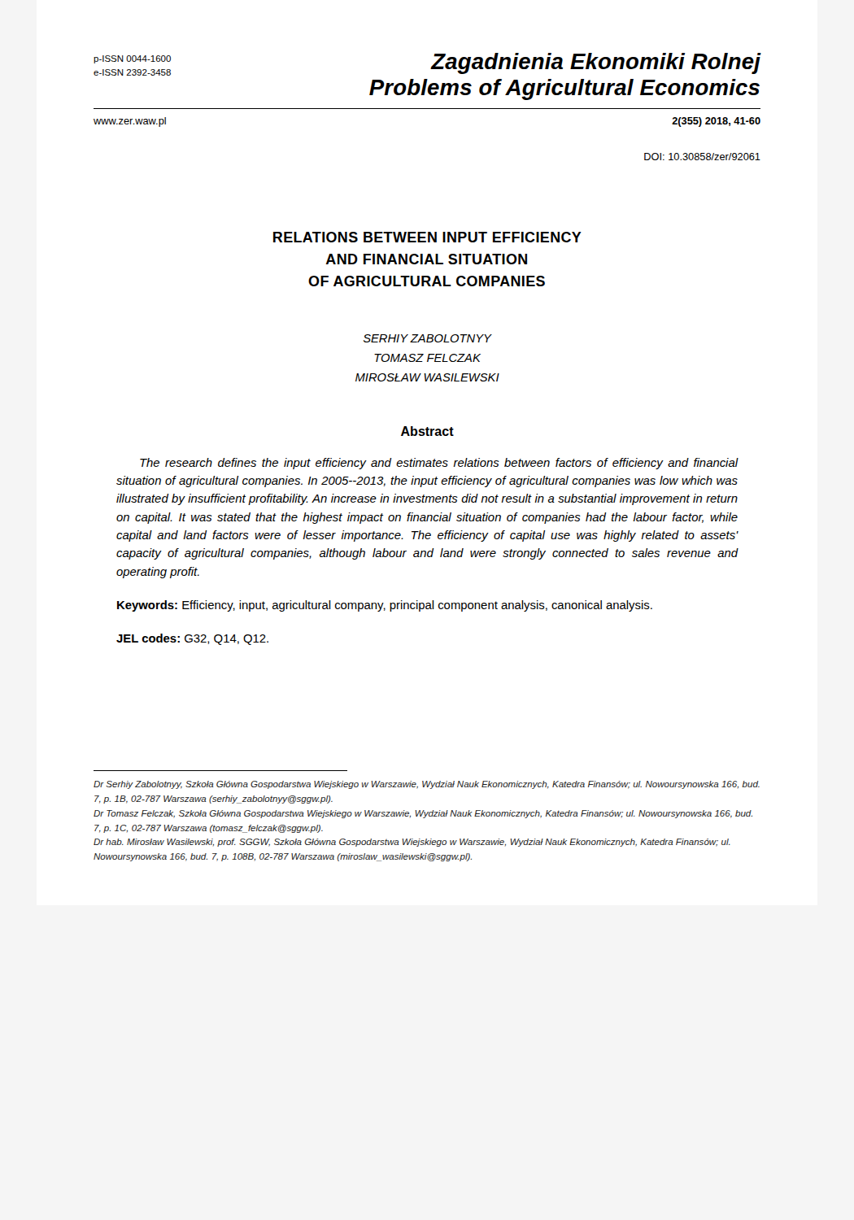p-ISSN 0044-1600
e-ISSN 2392-3458
Zagadnienia Ekonomiki Rolnej
Problems of Agricultural Economics
www.zer.waw.pl 2(355) 2018, 41-60
DOI: 10.30858/zer/92061
RELATIONS BETWEEN INPUT EFFICIENCY
AND FINANCIAL SITUATION
OF AGRICULTURAL COMPANIES
SERHIY ZABOLOTNYY
TOMASZ FELCZAK
MIROSŁAW WASILEWSKI
Abstract
The research defines the input efficiency and estimates relations between factors of efficiency and financial situation of agricultural companies. In 2005-⁠-2013, the input efficiency of agricultural companies was low which was illustrated by insufficient profitability. An increase in investments did not result in a substantial improvement in return on capital. It was stated that the highest impact on financial situation of companies had the labour factor, while capital and land factors were of lesser importance. The efficiency of capital use was highly related to assets' capacity of agricultural companies, although labour and land were strongly connected to sales revenue and operating profit.
Keywords: Efficiency, input, agricultural company, principal component analysis, canonical analysis.
JEL codes: G32, Q14, Q12.
Dr Serhiy Zabolotnyy, Szkoła Główna Gospodarstwa Wiejskiego w Warszawie, Wydział Nauk Ekonomicznych, Katedra Finansów; ul. Nowoursynowska 166, bud. 7, p. 1B, 02-787 Warszawa (serhiy_zabolotnyy@sggw.pl).
Dr Tomasz Felczak, Szkoła Główna Gospodarstwa Wiejskiego w Warszawie, Wydział Nauk Ekonomicznych, Katedra Finansów; ul. Nowoursynowska 166, bud. 7, p. 1C, 02-787 Warszawa (tomasz_felczak@sggw.pl).
Dr hab. Mirosław Wasilewski, prof. SGGW, Szkoła Główna Gospodarstwa Wiejskiego w Warszawie, Wydział Nauk Ekonomicznych, Katedra Finansów; ul. Nowoursynowska 166, bud. 7, p. 108B, 02-787 Warszawa (miroslaw_wasilewski@sggw.pl).